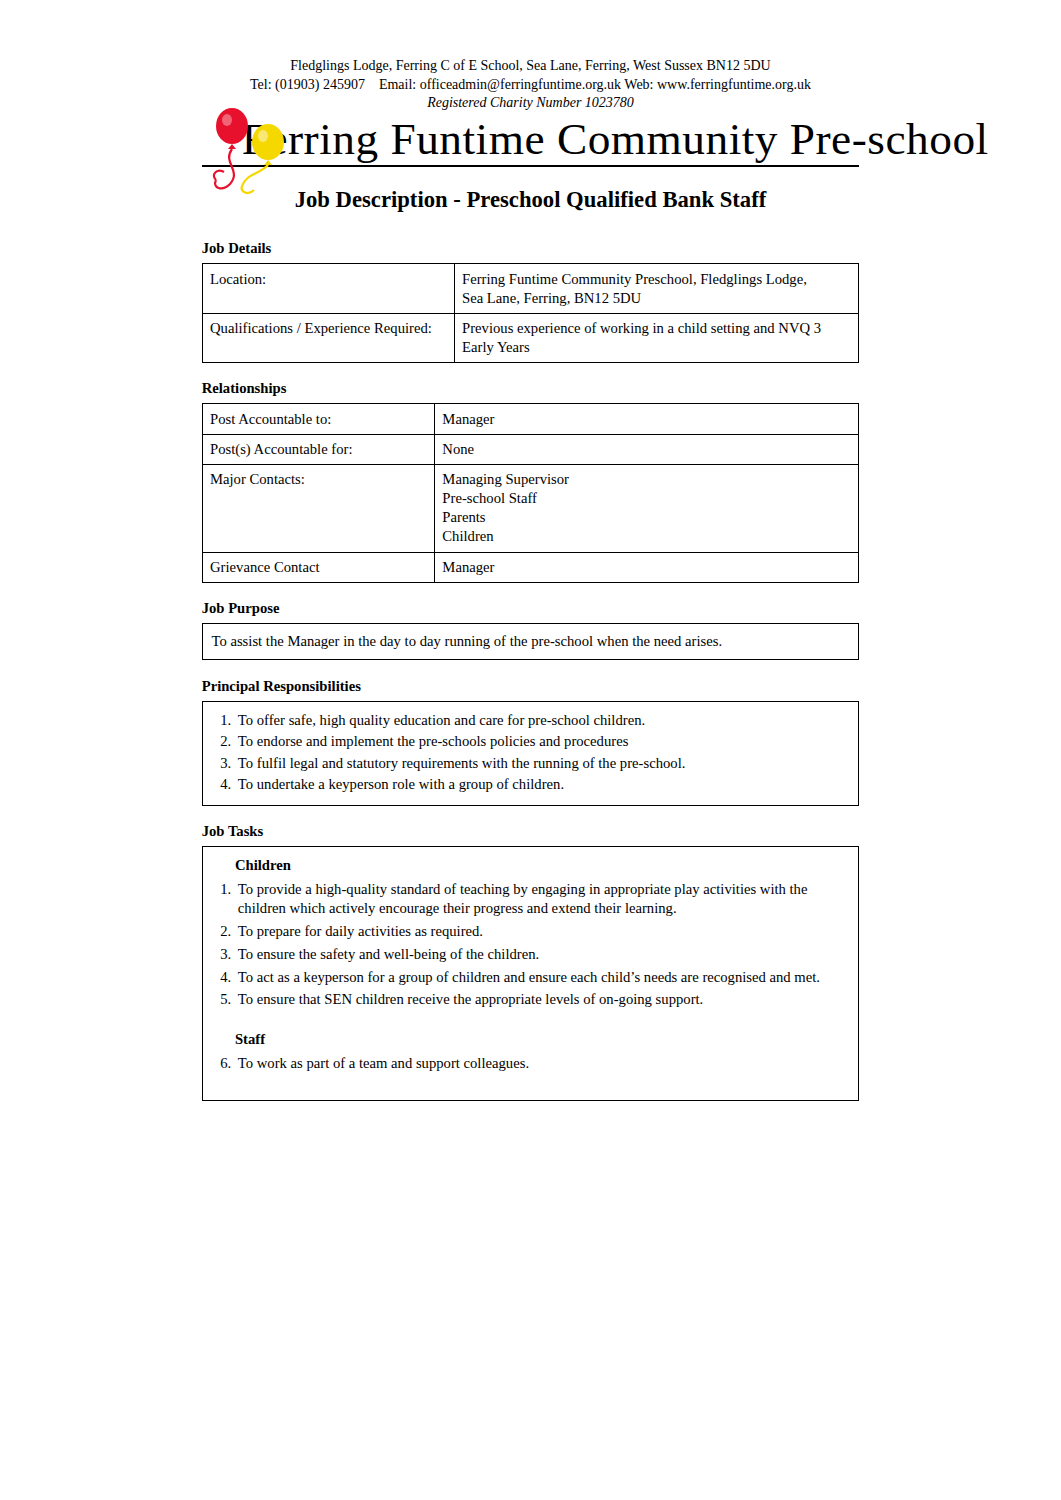Fledglings Lodge, Ferring C of E School, Sea Lane, Ferring, West Sussex BN12 5DU
Tel: (01903) 245907 Email: officeadmin@ferringfuntime.org.uk Web: www.ferringfuntime.org.uk
Registered Charity Number 1023780
Ferring Funtime Community Pre-school
Job Description - Preschool Qualified Bank Staff
Job Details
| Location: | Ferring Funtime Community Preschool, Fledglings Lodge, Sea Lane, Ferring, BN12 5DU |
| Qualifications / Experience Required: | Previous experience of working in a child setting and NVQ 3 Early Years |
Relationships
| Post Accountable to: | Manager |
| Post(s) Accountable for: | None |
| Major Contacts: | Managing Supervisor Pre-school Staff Parents Children |
| Grievance Contact | Manager |
Job Purpose
To assist the Manager in the day to day running of the pre-school when the need arises.
Principal Responsibilities
To offer safe, high quality education and care for pre-school children.
To endorse and implement the pre-schools policies and procedures
To fulfil legal and statutory requirements with the running of the pre-school.
To undertake a keyperson role with a group of children.
Job Tasks
Children
To provide a high-quality standard of teaching by engaging in appropriate play activities with the children which actively encourage their progress and extend their learning.
To prepare for daily activities as required.
To ensure the safety and well-being of the children.
To act as a keyperson for a group of children and ensure each child’s needs are recognised and met.
To ensure that SEN children receive the appropriate levels of on-going support.
Staff
To work as part of a team and support colleagues.